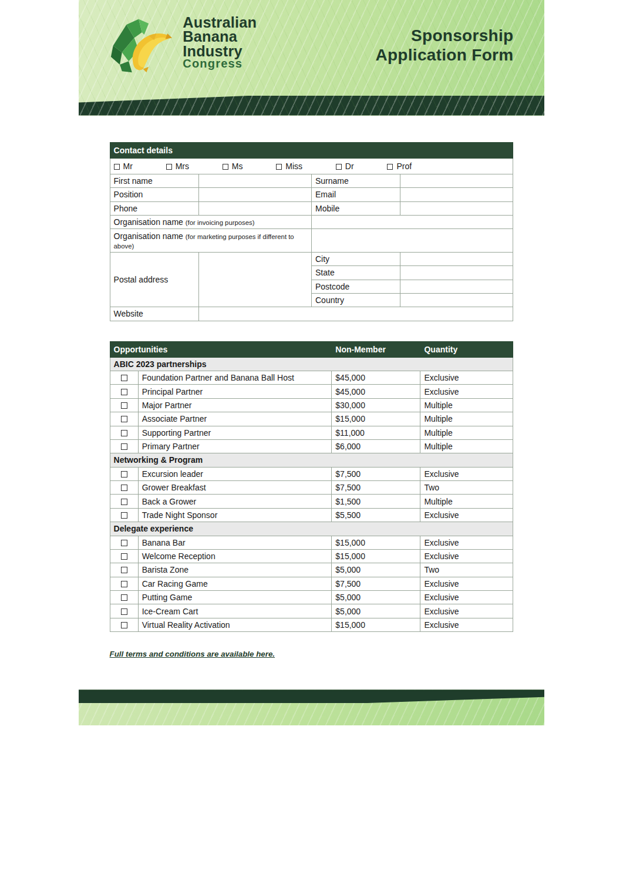Australian Banana Industry Congress logo
Australian
Banana
Industry
Congress
Sponsorship
Application Form
| Contact details |
| Mr Mrs Ms Miss Dr Prof |
| First name | | Surname | |
| Position | | Email | |
| Phone | | Mobile | |
| Organisation name (for invoicing purposes) | |
| Organisation name (for marketing purposes if different to above) | |
| Postal address | | City | |
| State | |
| Postcode | |
| Country | |
| Website | |
| Opportunities | Non-Member | Quantity |
| --- | --- | --- |
| ABIC 2023 partnerships |
| | Foundation Partner and Banana Ball Host | $45,000 | Exclusive |
| | Principal Partner | $45,000 | Exclusive |
| | Major Partner | $30,000 | Multiple |
| | Associate Partner | $15,000 | Multiple |
| | Supporting Partner | $11,000 | Multiple |
| | Primary Partner | $6,000 | Multiple |
| Networking & Program |
| | Excursion leader | $7,500 | Exclusive |
| | Grower Breakfast | $7,500 | Two |
| | Back a Grower | $1,500 | Multiple |
| | Trade Night Sponsor | $5,500 | Exclusive |
| Delegate experience |
| | Banana Bar | $15,000 | Exclusive |
| | Welcome Reception | $15,000 | Exclusive |
| | Barista Zone | $5,000 | Two |
| | Car Racing Game | $7,500 | Exclusive |
| | Putting Game | $5,000 | Exclusive |
| | Ice-Cream Cart | $5,000 | Exclusive |
| | Virtual Reality Activation | $15,000 | Exclusive |
Full terms and conditions are available here.